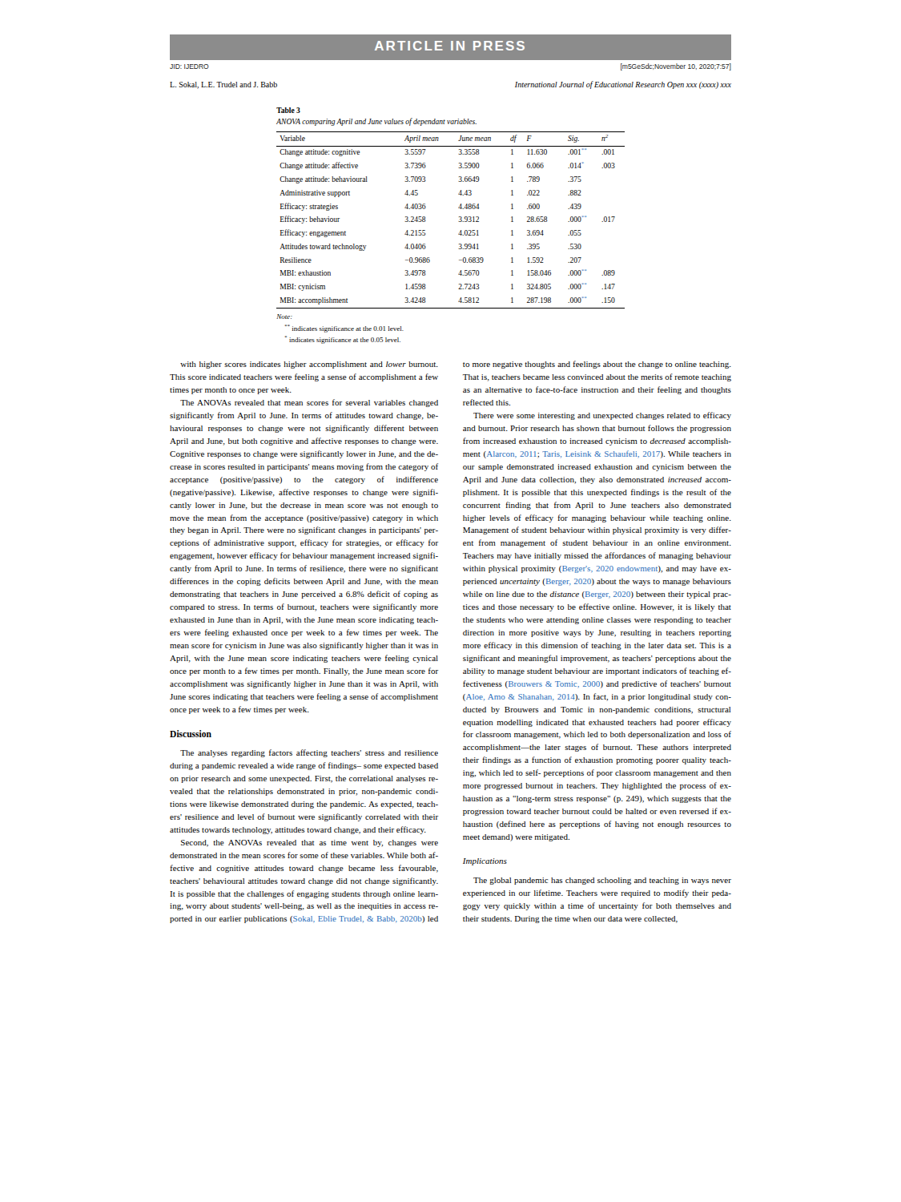ARTICLE IN PRESS
JID: IJEDRO [m5GeSdc;November 10, 2020;7:57]
L. Sokal, L.E. Trudel and J. Babb International Journal of Educational Research Open xxx (xxxx) xxx
Table 3
ANOVA comparing April and June values of dependant variables.
| Variable | April mean | June mean | df | F | Sig. | n 2 |
| --- | --- | --- | --- | --- | --- | --- |
| Change attitude: cognitive | 3.5597 | 3.3558 | 1 | 11.630 | .001 ** | .001 |
| Change attitude: affective | 3.7396 | 3.5900 | 1 | 6.066 | .014 * | .003 |
| Change attitude: behavioural | 3.7093 | 3.6649 | 1 | .789 | .375 | |
| Administrative support | 4.45 | 4.43 | 1 | .022 | .882 | |
| Efficacy: strategies | 4.4036 | 4.4864 | 1 | .600 | .439 | |
| Efficacy: behaviour | 3.2458 | 3.9312 | 1 | 28.658 | .000 ** | .017 |
| Efficacy: engagement | 4.2155 | 4.0251 | 1 | 3.694 | .055 | |
| Attitudes toward technology | 4.0406 | 3.9941 | 1 | .395 | .530 | |
| Resilience | −0.9686 | −0.6839 | 1 | 1.592 | .207 | |
| MBI: exhaustion | 3.4978 | 4.5670 | 1 | 158.046 | .000 ** | .089 |
| MBI: cynicism | 1.4598 | 2.7243 | 1 | 324.805 | .000 ** | .147 |
| MBI: accomplishment | 3.4248 | 4.5812 | 1 | 287.198 | .000 ** | .150 |
Note:
** indicates significance at the 0.01 level.
* indicates significance at the 0.05 level.
with higher scores indicates higher accomplishment and lower burnout. This score indicated teachers were feeling a sense of accomplishment a few times per month to once per week.
The ANOVAs revealed that mean scores for several variables changed significantly from April to June. In terms of attitudes toward change, behavioural responses to change were not significantly different between April and June, but both cognitive and affective responses to change were. Cognitive responses to change were significantly lower in June, and the decrease in scores resulted in participants' means moving from the category of acceptance (positive/passive) to the category of indifference (negative/passive). Likewise, affective responses to change were significantly lower in June, but the decrease in mean score was not enough to move the mean from the acceptance (positive/passive) category in which they began in April. There were no significant changes in participants' perceptions of administrative support, efficacy for strategies, or efficacy for engagement, however efficacy for behaviour management increased significantly from April to June. In terms of resilience, there were no significant differences in the coping deficits between April and June, with the mean demonstrating that teachers in June perceived a 6.8% deficit of coping as compared to stress. In terms of burnout, teachers were significantly more exhausted in June than in April, with the June mean score indicating teachers were feeling exhausted once per week to a few times per week. The mean score for cynicism in June was also significantly higher than it was in April, with the June mean score indicating teachers were feeling cynical once per month to a few times per month. Finally, the June mean score for accomplishment was significantly higher in June than it was in April, with June scores indicating that teachers were feeling a sense of accomplishment once per week to a few times per week.
Discussion
The analyses regarding factors affecting teachers' stress and resilience during a pandemic revealed a wide range of findings– some expected based on prior research and some unexpected. First, the correlational analyses revealed that the relationships demonstrated in prior, non-pandemic conditions were likewise demonstrated during the pandemic. As expected, teachers' resilience and level of burnout were significantly correlated with their attitudes towards technology, attitudes toward change, and their efficacy.
Second, the ANOVAs revealed that as time went by, changes were demonstrated in the mean scores for some of these variables. While both affective and cognitive attitudes toward change became less favourable, teachers' behavioural attitudes toward change did not change significantly. It is possible that the challenges of engaging students through online learning, worry about students' well-being, as well as the inequities in access reported in our earlier publications (Sokal, Eblie Trudel, & Babb, 2020b) led to more negative thoughts and feelings about the change to online teaching. That is, teachers became less convinced about the merits of remote teaching as an alternative to face-to-face instruction and their feeling and thoughts reflected this.
There were some interesting and unexpected changes related to efficacy and burnout. Prior research has shown that burnout follows the progression from increased exhaustion to increased cynicism to decreased accomplishment (Alarcon, 2011; Taris, Leisink & Schaufeli, 2017). While teachers in our sample demonstrated increased exhaustion and cynicism between the April and June data collection, they also demonstrated increased accomplishment. It is possible that this unexpected findings is the result of the concurrent finding that from April to June teachers also demonstrated higher levels of efficacy for managing behaviour while teaching online. Management of student behaviour within physical proximity is very different from management of student behaviour in an online environment. Teachers may have initially missed the affordances of managing behaviour within physical proximity (Berger's, 2020 endowment), and may have experienced uncertainty (Berger, 2020) about the ways to manage behaviours while on line due to the distance (Berger, 2020) between their typical practices and those necessary to be effective online. However, it is likely that the students who were attending online classes were responding to teacher direction in more positive ways by June, resulting in teachers reporting more efficacy in this dimension of teaching in the later data set. This is a significant and meaningful improvement, as teachers' perceptions about the ability to manage student behaviour are important indicators of teaching effectiveness (Brouwers & Tomic, 2000) and predictive of teachers' burnout (Aloe, Amo & Shanahan, 2014). In fact, in a prior longitudinal study conducted by Brouwers and Tomic in non-pandemic conditions, structural equation modelling indicated that exhausted teachers had poorer efficacy for classroom management, which led to both depersonalization and loss of accomplishment—the later stages of burnout. These authors interpreted their findings as a function of exhaustion promoting poorer quality teaching, which led to self- perceptions of poor classroom management and then more progressed burnout in teachers. They highlighted the process of exhaustion as a "long-term stress response" (p. 249), which suggests that the progression toward teacher burnout could be halted or even reversed if exhaustion (defined here as perceptions of having not enough resources to meet demand) were mitigated.
Implications
The global pandemic has changed schooling and teaching in ways never experienced in our lifetime. Teachers were required to modify their pedagogy very quickly within a time of uncertainty for both themselves and their students. During the time when our data were collected,